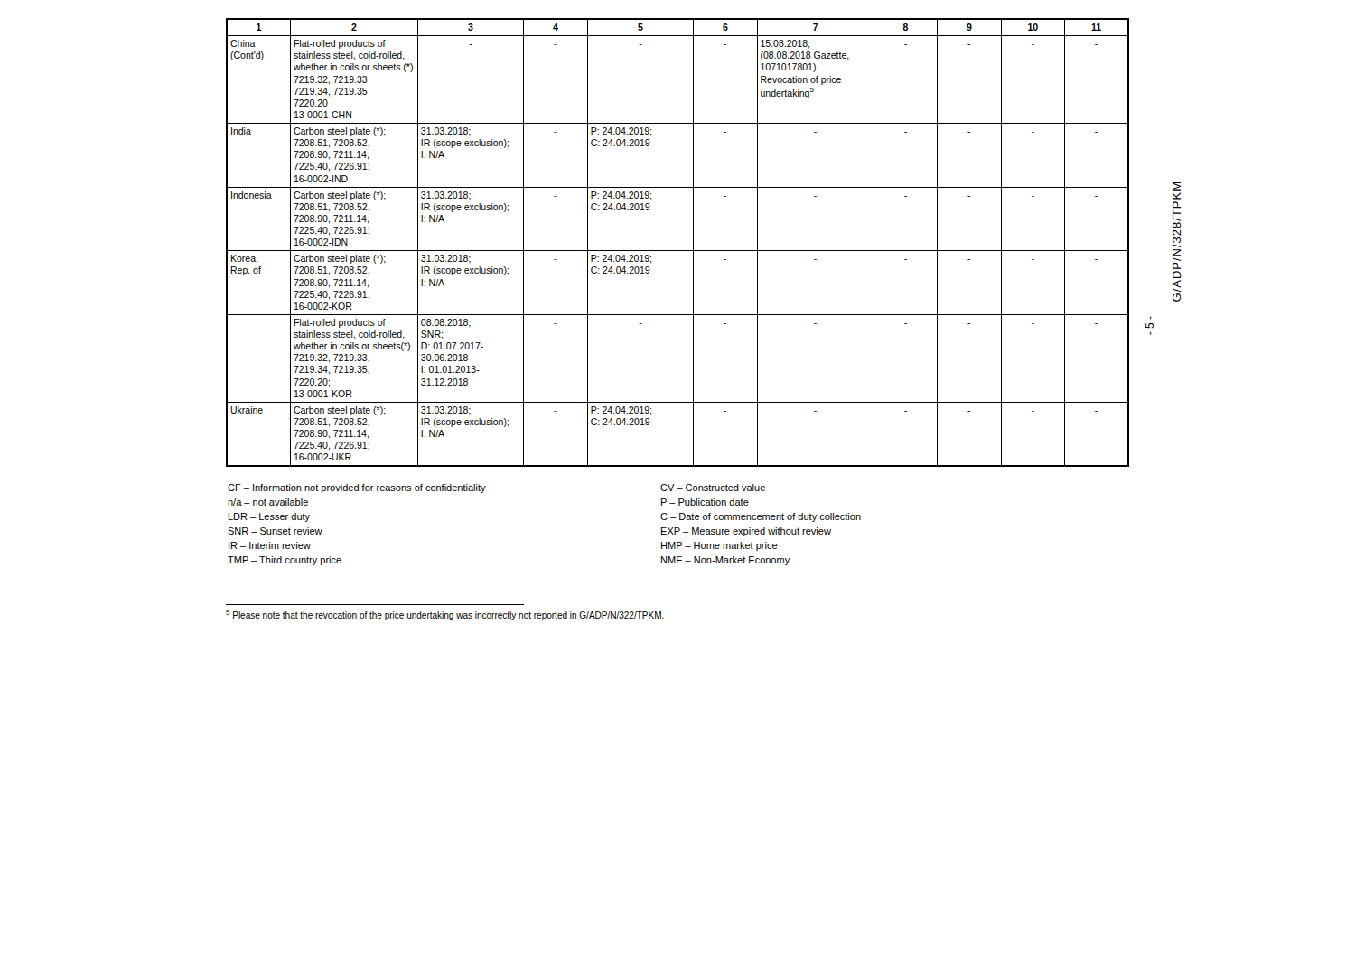G/ADP/N/328/TPKM
- 5 -
| 1 | 2 | 3 | 4 | 5 | 6 | 7 | 8 | 9 | 10 | 11 |
| --- | --- | --- | --- | --- | --- | --- | --- | --- | --- | --- |
| China (Cont'd) | Flat-rolled products of stainless steel, cold-rolled, whether in coils or sheets (*) 7219.32, 7219.33 7219.34, 7219.35 7220.20 13-0001-CHN | - | - | - | - | 15.08.2018; (08.08.2018 Gazette, 1071017801) Revocation of price undertaking 5 | - | - | - | - |
| India | Carbon steel plate (*); 7208.51, 7208.52, 7208.90, 7211.14, 7225.40, 7226.91; 16-0002-IND | 31.03.2018; IR (scope exclusion); I: N/A | - | P: 24.04.2019; C: 24.04.2019 | - | - | - | - | - | - |
| Indonesia | Carbon steel plate (*); 7208.51, 7208.52, 7208.90, 7211.14, 7225.40, 7226.91; 16-0002-IDN | 31.03.2018; IR (scope exclusion); I: N/A | - | P: 24.04.2019; C: 24.04.2019 | - | - | - | - | - | - |
| Korea, Rep. of | Carbon steel plate (*); 7208.51, 7208.52, 7208.90, 7211.14, 7225.40, 7226.91; 16-0002-KOR | 31.03.2018; IR (scope exclusion); I: N/A | - | P: 24.04.2019; C: 24.04.2019 | - | - | - | - | - | - |
| | Flat-rolled products of stainless steel, cold-rolled, whether in coils or sheets(*) 7219.32, 7219.33, 7219.34, 7219.35, 7220.20; 13-0001-KOR | 08.08.2018; SNR; D: 01.07.2017-30.06.2018 I: 01.01.2013-31.12.2018 | - | - | - | - | - | - | - | - |
| Ukraine | Carbon steel plate (*); 7208.51, 7208.52, 7208.90, 7211.14, 7225.40, 7226.91; 16-0002-UKR | 31.03.2018; IR (scope exclusion); I: N/A | - | P: 24.04.2019; C: 24.04.2019 | - | - | - | - | - | - |
| CF – Information not provided for reasons of confidentiality | CV – Constructed value |
| n/a – not available | P – Publication date |
| LDR – Lesser duty | C – Date of commencement of duty collection |
| SNR – Sunset review | EXP – Measure expired without review |
| IR – Interim review | HMP – Home market price |
| TMP – Third country price | NME – Non-Market Economy |
5 Please note that the revocation of the price undertaking was incorrectly not reported in G/ADP/N/322/TPKM.